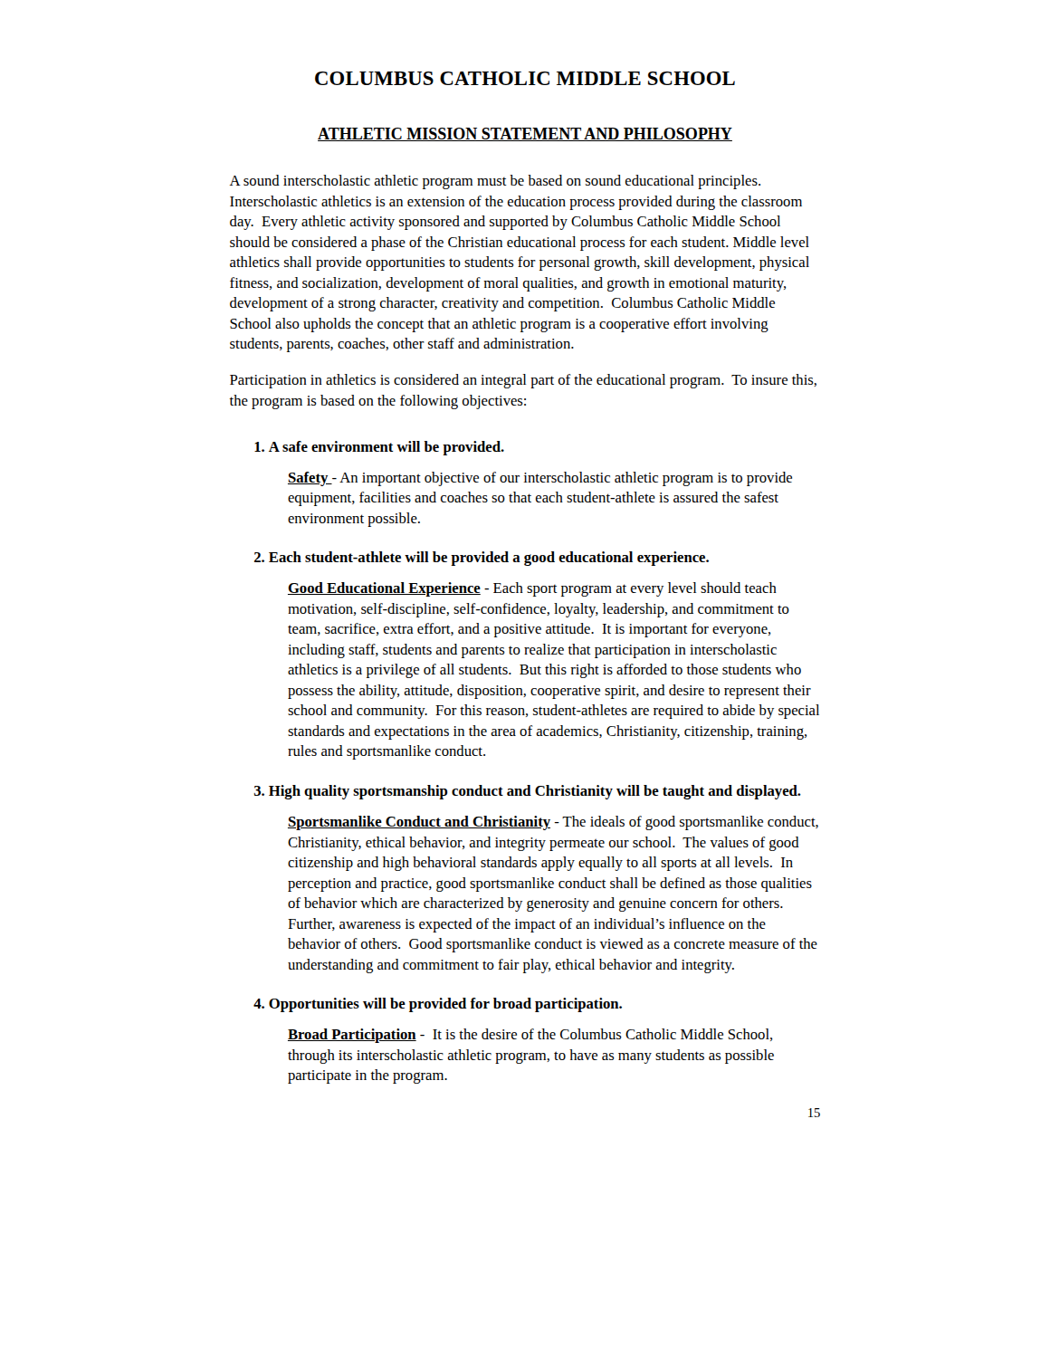COLUMBUS CATHOLIC MIDDLE SCHOOL
ATHLETIC MISSION STATEMENT AND PHILOSOPHY
A sound interscholastic athletic program must be based on sound educational principles. Interscholastic athletics is an extension of the education process provided during the classroom day. Every athletic activity sponsored and supported by Columbus Catholic Middle School should be considered a phase of the Christian educational process for each student. Middle level athletics shall provide opportunities to students for personal growth, skill development, physical fitness, and socialization, development of moral qualities, and growth in emotional maturity, development of a strong character, creativity and competition. Columbus Catholic Middle School also upholds the concept that an athletic program is a cooperative effort involving students, parents, coaches, other staff and administration.
Participation in athletics is considered an integral part of the educational program. To insure this, the program is based on the following objectives:
A safe environment will be provided.
Safety - An important objective of our interscholastic athletic program is to provide equipment, facilities and coaches so that each student-athlete is assured the safest environment possible.
Each student-athlete will be provided a good educational experience.
Good Educational Experience - Each sport program at every level should teach motivation, self-discipline, self-confidence, loyalty, leadership, and commitment to team, sacrifice, extra effort, and a positive attitude. It is important for everyone, including staff, students and parents to realize that participation in interscholastic athletics is a privilege of all students. But this right is afforded to those students who possess the ability, attitude, disposition, cooperative spirit, and desire to represent their school and community. For this reason, student-athletes are required to abide by special standards and expectations in the area of academics, Christianity, citizenship, training, rules and sportsmanlike conduct.
High quality sportsmanship conduct and Christianity will be taught and displayed.
Sportsmanlike Conduct and Christianity - The ideals of good sportsmanlike conduct, Christianity, ethical behavior, and integrity permeate our school. The values of good citizenship and high behavioral standards apply equally to all sports at all levels. In perception and practice, good sportsmanlike conduct shall be defined as those qualities of behavior which are characterized by generosity and genuine concern for others. Further, awareness is expected of the impact of an individual’s influence on the behavior of others. Good sportsmanlike conduct is viewed as a concrete measure of the understanding and commitment to fair play, ethical behavior and integrity.
Opportunities will be provided for broad participation.
Broad Participation - It is the desire of the Columbus Catholic Middle School, through its interscholastic athletic program, to have as many students as possible participate in the program.
15